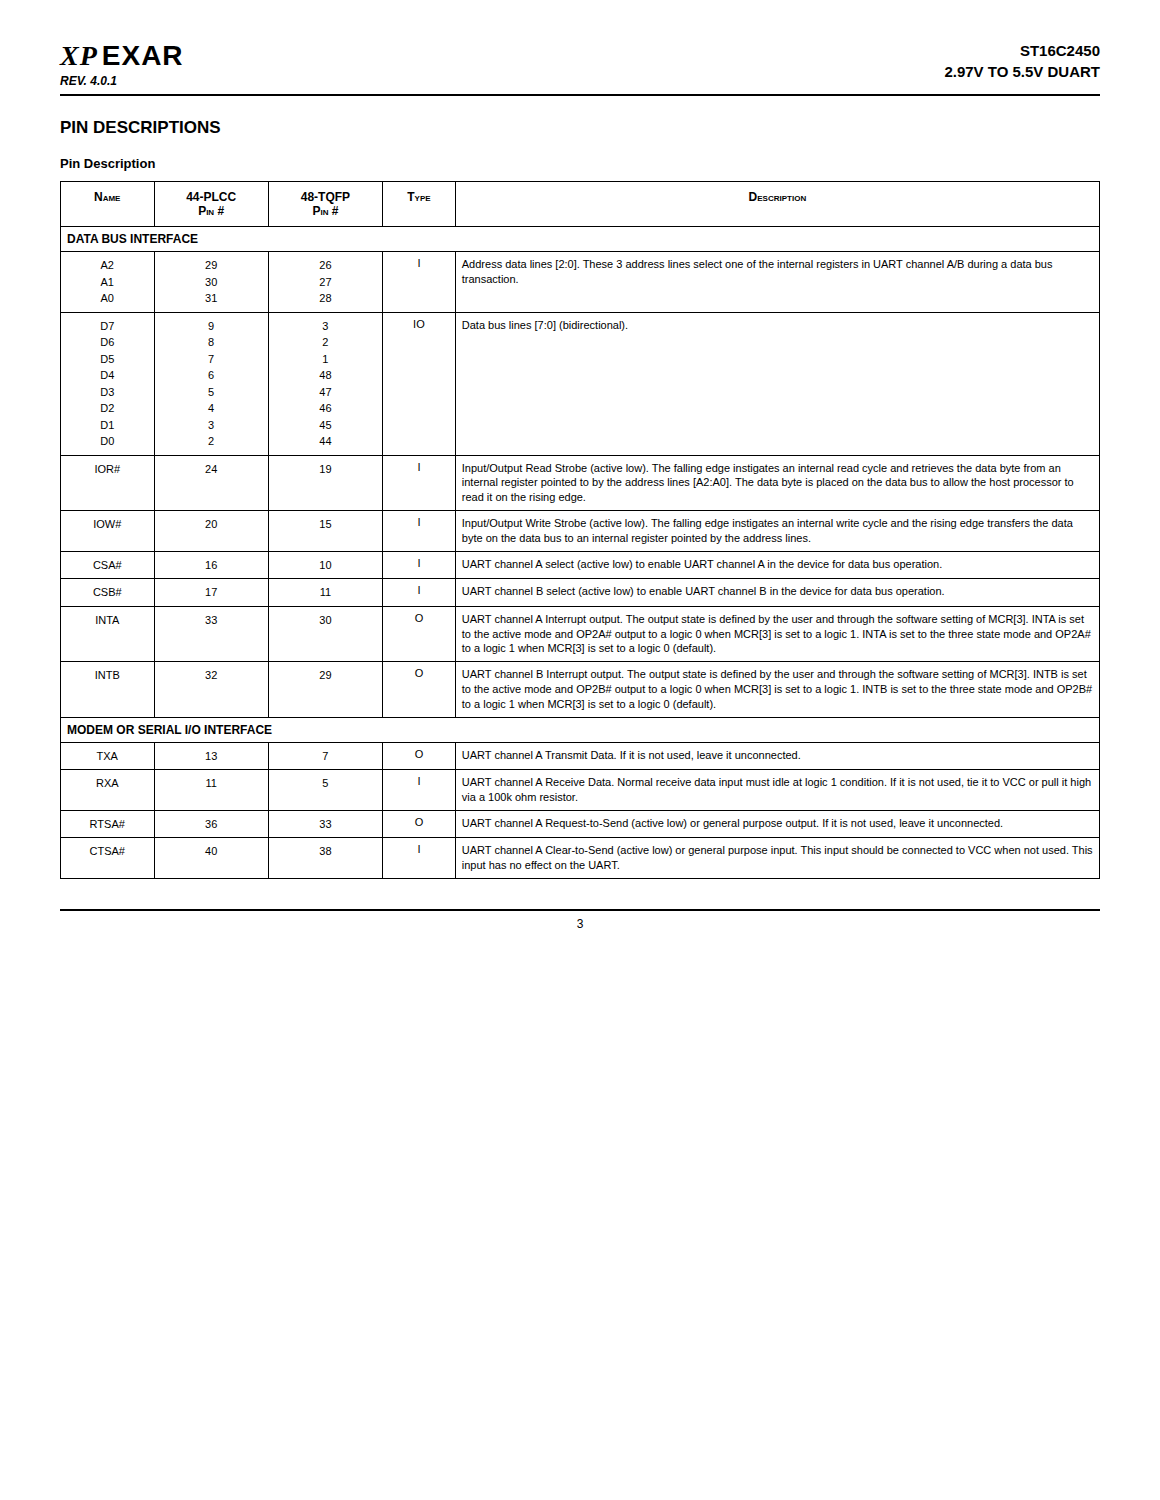XPEXAR
REV. 4.0.1
ST16C2450
2.97V TO 5.5V DUART
PIN DESCRIPTIONS
Pin Description
| Name | 44-PLCC Pin # | 48-TQFP Pin # | Type | Description |
| --- | --- | --- | --- | --- |
| DATA BUS INTERFACE |
| A2 A1 A0 | 29 30 31 | 26 27 28 | I | Address data lines [2:0]. These 3 address lines select one of the internal registers in UART channel A/B during a data bus transaction. |
| D7 D6 D5 D4 D3 D2 D1 D0 | 9 8 7 6 5 4 3 2 | 3 2 1 48 47 46 45 44 | IO | Data bus lines [7:0] (bidirectional). |
| IOR# | 24 | 19 | I | Input/Output Read Strobe (active low). The falling edge instigates an internal read cycle and retrieves the data byte from an internal register pointed to by the address lines [A2:A0]. The data byte is placed on the data bus to allow the host processor to read it on the rising edge. |
| IOW# | 20 | 15 | I | Input/Output Write Strobe (active low). The falling edge instigates an internal write cycle and the rising edge transfers the data byte on the data bus to an internal register pointed by the address lines. |
| CSA# | 16 | 10 | I | UART channel A select (active low) to enable UART channel A in the device for data bus operation. |
| CSB# | 17 | 11 | I | UART channel B select (active low) to enable UART channel B in the device for data bus operation. |
| INTA | 33 | 30 | O | UART channel A Interrupt output. The output state is defined by the user and through the software setting of MCR[3]. INTA is set to the active mode and OP2A# output to a logic 0 when MCR[3] is set to a logic 1. INTA is set to the three state mode and OP2A# to a logic 1 when MCR[3] is set to a logic 0 (default). |
| INTB | 32 | 29 | O | UART channel B Interrupt output. The output state is defined by the user and through the software setting of MCR[3]. INTB is set to the active mode and OP2B# output to a logic 0 when MCR[3] is set to a logic 1. INTB is set to the three state mode and OP2B# to a logic 1 when MCR[3] is set to a logic 0 (default). |
| MODEM OR SERIAL I/O INTERFACE |
| TXA | 13 | 7 | O | UART channel A Transmit Data. If it is not used, leave it unconnected. |
| RXA | 11 | 5 | I | UART channel A Receive Data. Normal receive data input must idle at logic 1 condition. If it is not used, tie it to VCC or pull it high via a 100k ohm resistor. |
| RTSA# | 36 | 33 | O | UART channel A Request-to-Send (active low) or general purpose output. If it is not used, leave it unconnected. |
| CTSA# | 40 | 38 | I | UART channel A Clear-to-Send (active low) or general purpose input. This input should be connected to VCC when not used. This input has no effect on the UART. |
3